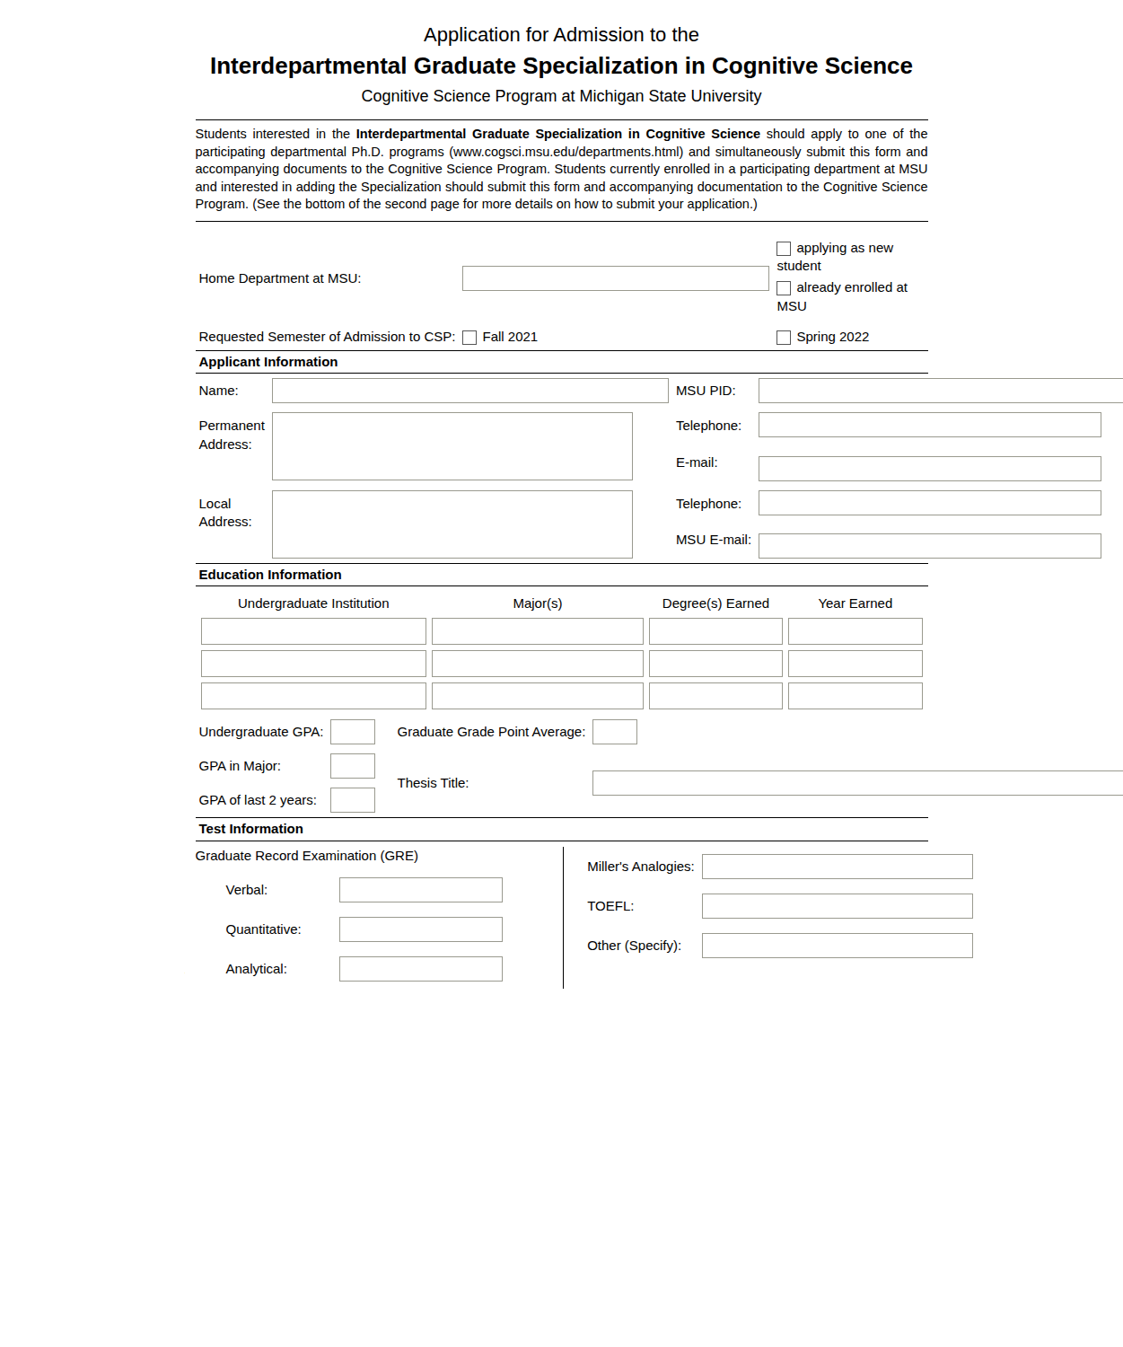Application for Admission to the
Interdepartmental Graduate Specialization in Cognitive Science
Cognitive Science Program at Michigan State University
Students interested in the Interdepartmental Graduate Specialization in Cognitive Science should apply to one of the participating departmental Ph.D. programs (www.cogsci.msu.edu/departments.html) and simultaneously submit this form and accompanying documents to the Cognitive Science Program. Students currently enrolled in a participating department at MSU and interested in adding the Specialization should submit this form and accompanying documentation to the Cognitive Science Program. (See the bottom of the second page for more details on how to submit your application.)
| Home Department at MSU: | | applying as new student already enrolled at MSU |
| Requested Semester of Admission to CSP: | Fall 2021 | Spring 2022 |
Applicant Information
| Name: | | MSU PID: | |
| Permanent Address: | | Telephone: E-mail: | |
| Local Address: | | Telephone: MSU E-mail: | |
Education Information
| Undergraduate Institution | Major(s) | Degree(s) Earned | Year Earned |
| --- | --- | --- | --- |
| Undergraduate GPA: | | Graduate Grade Point Average: | |
| GPA in Major: | | Thesis Title: | |
| GPA of last 2 years: | |
Test Information
Graduate Record Examination (GRE)
| Verbal: | |
| Quantitative: | |
| Analytical: | |
| Miller's Analogies: | |
| TOEFL: | |
| Other (Specify): | |